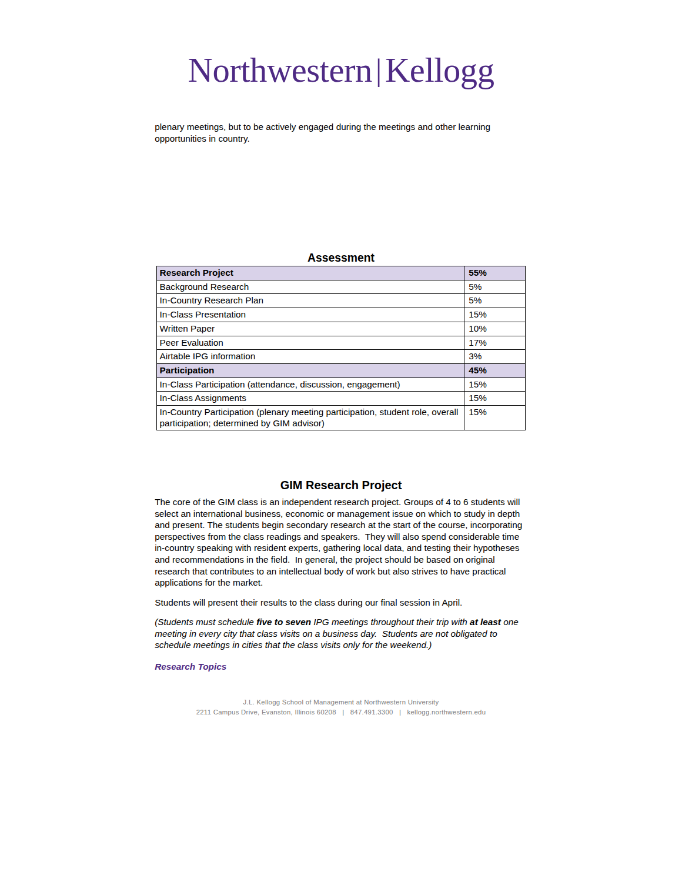Northwestern|Kellogg
plenary meetings, but to be actively engaged during the meetings and other learning opportunities in country.
Assessment
| Research Project | 55% |
| Background Research | 5% |
| In-Country Research Plan | 5% |
| In-Class Presentation | 15% |
| Written Paper | 10% |
| Peer Evaluation | 17% |
| Airtable IPG information | 3% |
| Participation | 45% |
| In-Class Participation (attendance, discussion, engagement) | 15% |
| In-Class Assignments | 15% |
| In-Country Participation (plenary meeting participation, student role, overall participation; determined by GIM advisor) | 15% |
GIM Research Project
The core of the GIM class is an independent research project. Groups of 4 to 6 students will select an international business, economic or management issue on which to study in depth and present. The students begin secondary research at the start of the course, incorporating perspectives from the class readings and speakers. They will also spend considerable time in-country speaking with resident experts, gathering local data, and testing their hypotheses and recommendations in the field. In general, the project should be based on original research that contributes to an intellectual body of work but also strives to have practical applications for the market.
Students will present their results to the class during our final session in April.
(Students must schedule five to seven IPG meetings throughout their trip with at least one meeting in every city that class visits on a business day. Students are not obligated to schedule meetings in cities that the class visits only for the weekend.)
Research Topics
J.L. Kellogg School of Management at Northwestern University
2211 Campus Drive, Evanston, Illinois 60208 | 847.491.3300 | kellogg.northwestern.edu